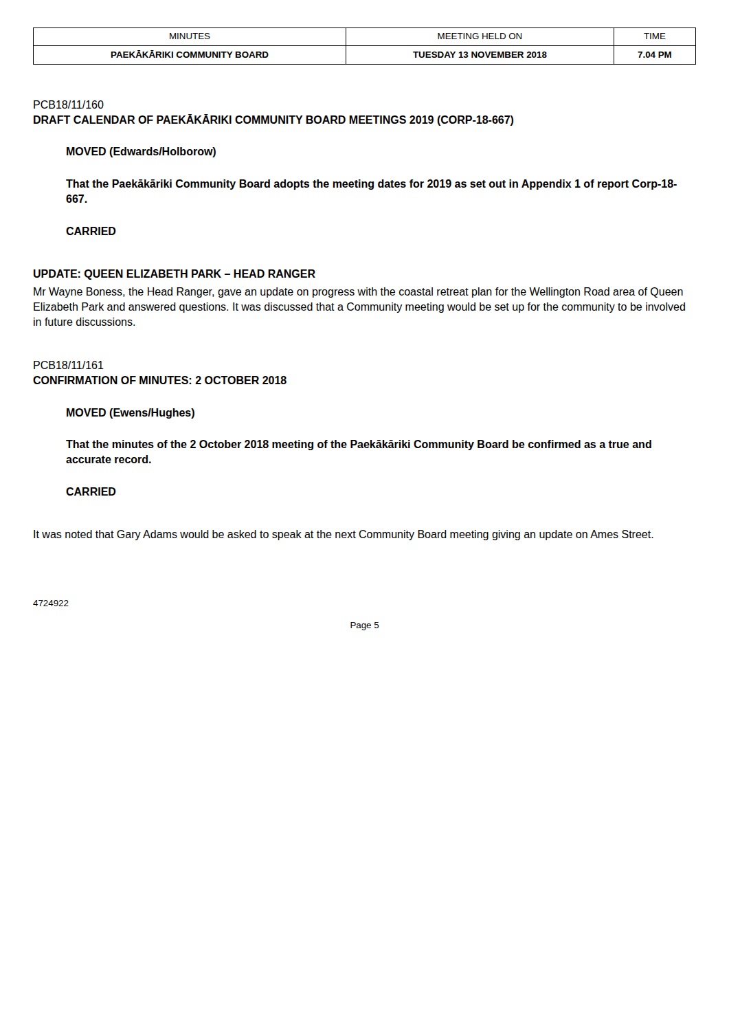| Minutes | Meeting held on | Time |
| --- | --- | --- |
| Paekākāriki Community Board | Tuesday 13 November 2018 | 7.04 PM |
PCB18/11/160
Draft Calendar of Paekākāriki Community Board Meetings 2019 (Corp-18-667)
MOVED (Edwards/Holborow)
That the Paekākāriki Community Board adopts the meeting dates for 2019 as set out in Appendix 1 of report Corp-18-667.
CARRIED
Update: Queen Elizabeth Park – Head Ranger
Mr Wayne Boness, the Head Ranger, gave an update on progress with the coastal retreat plan for the Wellington Road area of Queen Elizabeth Park and answered questions. It was discussed that a Community meeting would be set up for the community to be involved in future discussions.
PCB18/11/161
Confirmation of Minutes: 2 October 2018
MOVED (Ewens/Hughes)
That the minutes of the 2 October 2018 meeting of the Paekākāriki Community Board be confirmed as a true and accurate record.
CARRIED
It was noted that Gary Adams would be asked to speak at the next Community Board meeting giving an update on Ames Street.
4724922
Page 5